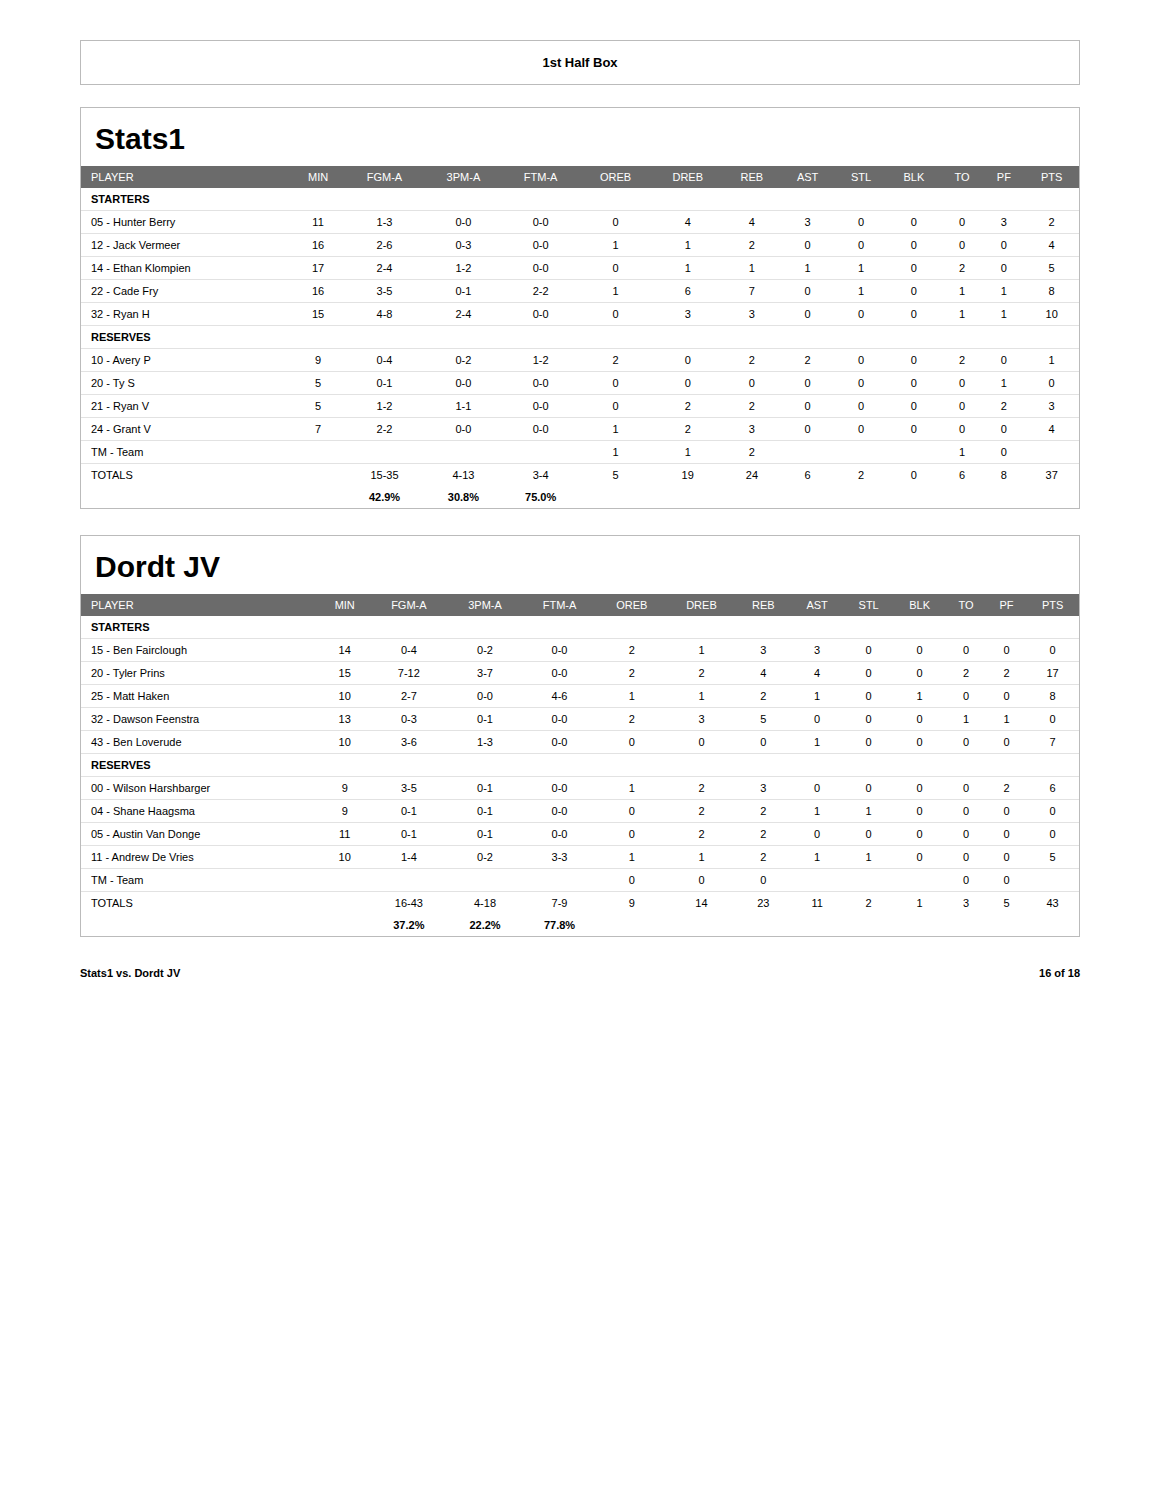1st Half Box
Stats1
| PLAYER | MIN | FGM-A | 3PM-A | FTM-A | OREB | DREB | REB | AST | STL | BLK | TO | PF | PTS |
| --- | --- | --- | --- | --- | --- | --- | --- | --- | --- | --- | --- | --- | --- |
| STARTERS |
| 05 - Hunter Berry | 11 | 1-3 | 0-0 | 0-0 | 0 | 4 | 4 | 3 | 0 | 0 | 0 | 3 | 2 |
| 12 - Jack Vermeer | 16 | 2-6 | 0-3 | 0-0 | 1 | 1 | 2 | 0 | 0 | 0 | 0 | 0 | 4 |
| 14 - Ethan Klompien | 17 | 2-4 | 1-2 | 0-0 | 0 | 1 | 1 | 1 | 1 | 0 | 2 | 0 | 5 |
| 22 - Cade Fry | 16 | 3-5 | 0-1 | 2-2 | 1 | 6 | 7 | 0 | 1 | 0 | 1 | 1 | 8 |
| 32 - Ryan H | 15 | 4-8 | 2-4 | 0-0 | 0 | 3 | 3 | 0 | 0 | 0 | 1 | 1 | 10 |
| RESERVES |
| 10 - Avery P | 9 | 0-4 | 0-2 | 1-2 | 2 | 0 | 2 | 2 | 0 | 0 | 2 | 0 | 1 |
| 20 - Ty S | 5 | 0-1 | 0-0 | 0-0 | 0 | 0 | 0 | 0 | 0 | 0 | 0 | 1 | 0 |
| 21 - Ryan V | 5 | 1-2 | 1-1 | 0-0 | 0 | 2 | 2 | 0 | 0 | 0 | 0 | 2 | 3 |
| 24 - Grant V | 7 | 2-2 | 0-0 | 0-0 | 1 | 2 | 3 | 0 | 0 | 0 | 0 | 0 | 4 |
| TM - Team | | | | | 1 | 1 | 2 | | | | 1 | 0 | |
| TOTALS | | 15-35 | 4-13 | 3-4 | 5 | 19 | 24 | 6 | 2 | 0 | 6 | 8 | 37 |
| | | 42.9% | 30.8% | 75.0% | | | | | | | | | |
Dordt JV
| PLAYER | MIN | FGM-A | 3PM-A | FTM-A | OREB | DREB | REB | AST | STL | BLK | TO | PF | PTS |
| --- | --- | --- | --- | --- | --- | --- | --- | --- | --- | --- | --- | --- | --- |
| STARTERS |
| 15 - Ben Fairclough | 14 | 0-4 | 0-2 | 0-0 | 2 | 1 | 3 | 3 | 0 | 0 | 0 | 0 | 0 |
| 20 - Tyler Prins | 15 | 7-12 | 3-7 | 0-0 | 2 | 2 | 4 | 4 | 0 | 0 | 2 | 2 | 17 |
| 25 - Matt Haken | 10 | 2-7 | 0-0 | 4-6 | 1 | 1 | 2 | 1 | 0 | 1 | 0 | 0 | 8 |
| 32 - Dawson Feenstra | 13 | 0-3 | 0-1 | 0-0 | 2 | 3 | 5 | 0 | 0 | 0 | 1 | 1 | 0 |
| 43 - Ben Loverude | 10 | 3-6 | 1-3 | 0-0 | 0 | 0 | 0 | 1 | 0 | 0 | 0 | 0 | 7 |
| RESERVES |
| 00 - Wilson Harshbarger | 9 | 3-5 | 0-1 | 0-0 | 1 | 2 | 3 | 0 | 0 | 0 | 0 | 2 | 6 |
| 04 - Shane Haagsma | 9 | 0-1 | 0-1 | 0-0 | 0 | 2 | 2 | 1 | 1 | 0 | 0 | 0 | 0 |
| 05 - Austin Van Donge | 11 | 0-1 | 0-1 | 0-0 | 0 | 2 | 2 | 0 | 0 | 0 | 0 | 0 | 0 |
| 11 - Andrew De Vries | 10 | 1-4 | 0-2 | 3-3 | 1 | 1 | 2 | 1 | 1 | 0 | 0 | 0 | 5 |
| TM - Team | | | | | 0 | 0 | 0 | | | | 0 | 0 | |
| TOTALS | | 16-43 | 4-18 | 7-9 | 9 | 14 | 23 | 11 | 2 | 1 | 3 | 5 | 43 |
| | | 37.2% | 22.2% | 77.8% | | | | | | | | | |
Stats1 vs. Dordt JV 16 of 18